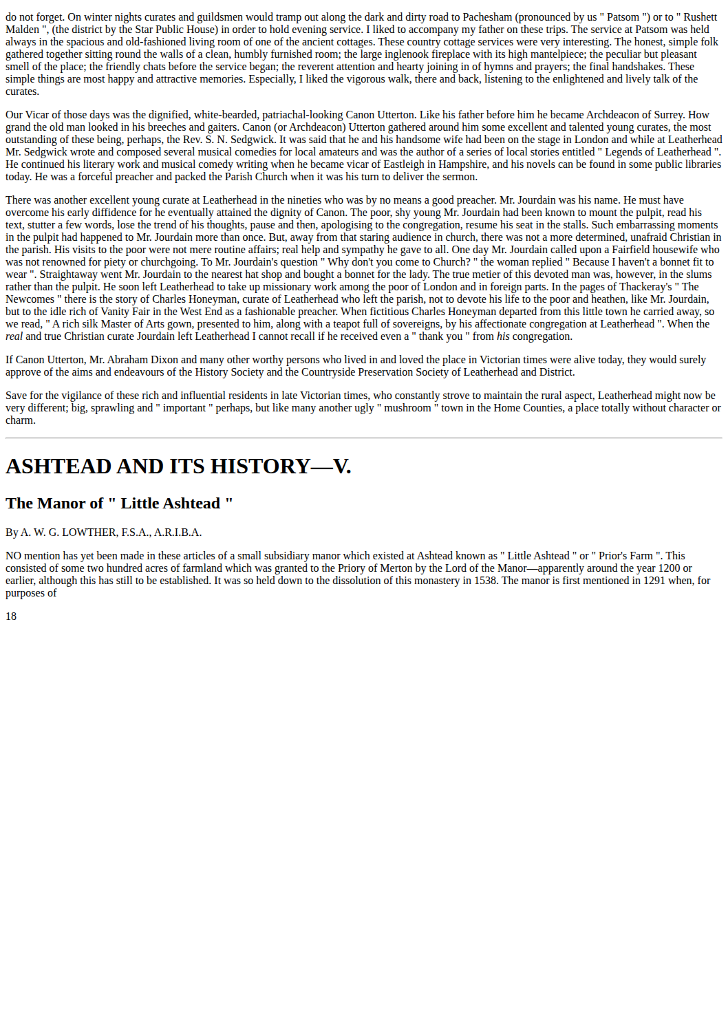do not forget. On winter nights curates and guildsmen would tramp out along the dark and dirty road to Pachesham (pronounced by us " Patsom ") or to " Rushett Malden ", (the district by the Star Public House) in order to hold evening service. I liked to accompany my father on these trips. The service at Patsom was held always in the spacious and old-fashioned living room of one of the ancient cottages. These country cottage services were very interesting. The honest, simple folk gathered together sitting round the walls of a clean, humbly furnished room; the large inglenook fireplace with its high mantelpiece; the peculiar but pleasant smell of the place; the friendly chats before the service began; the reverent attention and hearty joining in of hymns and prayers; the final handshakes. These simple things are most happy and attractive memories. Especially, I liked the vigorous walk, there and back, listening to the enlightened and lively talk of the curates.
Our Vicar of those days was the dignified, white-bearded, patriachal-looking Canon Utterton. Like his father before him he became Archdeacon of Surrey. How grand the old man looked in his breeches and gaiters. Canon (or Archdeacon) Utterton gathered around him some excellent and talented young curates, the most outstanding of these being, perhaps, the Rev. S. N. Sedgwick. It was said that he and his handsome wife had been on the stage in London and while at Leatherhead Mr. Sedgwick wrote and composed several musical comedies for local amateurs and was the author of a series of local stories entitled " Legends of Leatherhead ". He continued his literary work and musical comedy writing when he became vicar of Eastleigh in Hampshire, and his novels can be found in some public libraries today. He was a forceful preacher and packed the Parish Church when it was his turn to deliver the sermon.
There was another excellent young curate at Leatherhead in the nineties who was by no means a good preacher. Mr. Jourdain was his name. He must have overcome his early diffidence for he eventually attained the dignity of Canon. The poor, shy young Mr. Jourdain had been known to mount the pulpit, read his text, stutter a few words, lose the trend of his thoughts, pause and then, apologising to the congregation, resume his seat in the stalls. Such embarrassing moments in the pulpit had happened to Mr. Jourdain more than once. But, away from that staring audience in church, there was not a more determined, unafraid Christian in the parish. His visits to the poor were not mere routine affairs; real help and sympathy he gave to all. One day Mr. Jourdain called upon a Fairfield housewife who was not renowned for piety or churchgoing. To Mr. Jourdain's question " Why don't you come to Church? " the woman replied " Because I haven't a bonnet fit to wear ". Straightaway went Mr. Jourdain to the nearest hat shop and bought a bonnet for the lady. The true metier of this devoted man was, however, in the slums rather than the pulpit. He soon left Leatherhead to take up missionary work among the poor of London and in foreign parts. In the pages of Thackeray's " The Newcomes " there is the story of Charles Honeyman, curate of Leatherhead who left the parish, not to devote his life to the poor and heathen, like Mr. Jourdain, but to the idle rich of Vanity Fair in the West End as a fashionable preacher. When fictitious Charles Honeyman departed from this little town he carried away, so we read, " A rich silk Master of Arts gown, presented to him, along with a teapot full of sovereigns, by his affectionate congregation at Leatherhead ". When the real and true Christian curate Jourdain left Leatherhead I cannot recall if he received even a " thank you " from his congregation.
If Canon Utterton, Mr. Abraham Dixon and many other worthy persons who lived in and loved the place in Victorian times were alive today, they would surely approve of the aims and endeavours of the History Society and the Countryside Preservation Society of Leatherhead and District.
Save for the vigilance of these rich and influential residents in late Victorian times, who constantly strove to maintain the rural aspect, Leatherhead might now be very different; big, sprawling and " important " perhaps, but like many another ugly " mushroom " town in the Home Counties, a place totally without character or charm.
ASHTEAD AND ITS HISTORY—V.
The Manor of " Little Ashtead "
By A. W. G. LOWTHER, F.S.A., A.R.I.B.A.
NO mention has yet been made in these articles of a small subsidiary manor which existed at Ashtead known as " Little Ashtead " or " Prior's Farm ". This consisted of some two hundred acres of farmland which was granted to the Priory of Merton by the Lord of the Manor—apparently around the year 1200 or earlier, although this has still to be established. It was so held down to the dissolution of this monastery in 1538. The manor is first mentioned in 1291 when, for purposes of
18